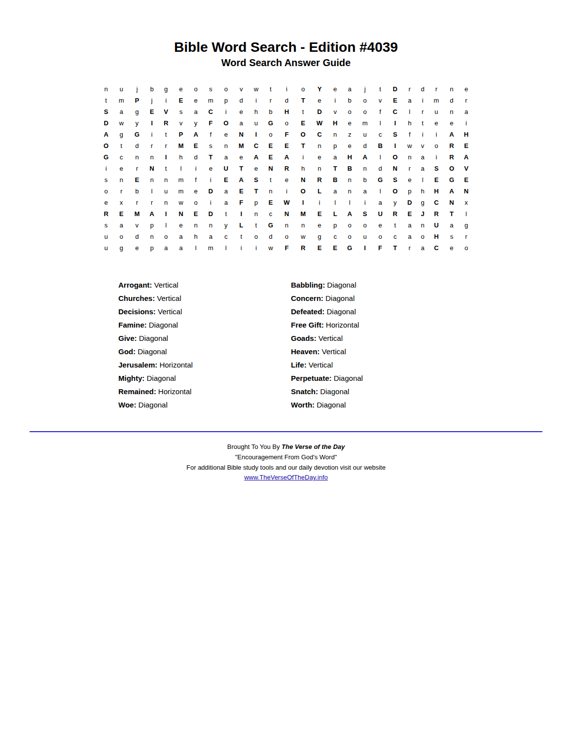Bible Word Search - Edition #4039
Word Search Answer Guide
| n | u | j | b | g | e | o | s | o | v | w | t | i | o | Y | e | a | j | t | D | r | d | r | n | e |
| t | m | P | j | i | E | e | m | p | d | i | r | d | T | e | i | b | o | v | E | a | i | m | d | r |
| S | a | g | E | V | s | a | C | i | e | h | b | H | t | D | v | o | o | f | C | l | r | u | n | a |
| D | w | y | I | R | v | y | F | O | a | u | G | o | E | W | H | e | m | l | I | h | t | e | e | i |
| A | g | G | i | t | P | A | f | e | N | I | o | F | O | C | n | z | u | c | S | f | i | i | A | H |
| O | t | d | r | r | M | E | s | n | M | C | E | E | T | n | p | e | d | B | I | w | v | o | R | E |
| G | c | n | n | I | h | d | T | a | e | A | E | A | i | e | a | H | A | l | O | n | a | i | R | A |
| i | e | r | N | t | l | i | e | U | T | e | N | R | h | n | T | B | n | d | N | r | a | S | O | V |
| s | n | E | n | n | m | f | i | E | A | S | t | e | N | R | B | n | b | G | S | e | l | E | G | E |
| o | r | b | l | u | m | e | D | a | E | T | n | i | O | L | a | n | a | l | O | p | h | H | A | N |
| e | x | r | r | n | w | o | i | a | F | p | E | W | I | i | l | l | i | a | y | D | g | C | N | x |
| R | E | M | A | I | N | E | D | t | I | n | c | N | M | E | L | A | S | U | R | E | J | R | T | l |
| s | a | v | p | l | e | n | n | y | L | t | G | n | n | e | p | o | o | e | t | a | n | U | a | g |
| u | o | d | n | o | a | h | a | c | t | o | d | o | w | g | c | o | u | o | c | a | o | H | s | r |
| u | g | e | p | a | a | l | m | l | i | i | w | F | R | E | E | G | I | F | T | r | a | C | e | o |
| Arrogant: Vertical | Babbling: Diagonal |
| Churches: Vertical | Concern: Diagonal |
| Decisions: Vertical | Defeated: Diagonal |
| Famine: Diagonal | Free Gift: Horizontal |
| Give: Diagonal | Goads: Vertical |
| God: Diagonal | Heaven: Vertical |
| Jerusalem: Horizontal | Life: Vertical |
| Mighty: Diagonal | Perpetuate: Diagonal |
| Remained: Horizontal | Snatch: Diagonal |
| Woe: Diagonal | Worth: Diagonal |
Brought To You By The Verse of the Day
"Encouragement From God's Word"
For additional Bible study tools and our daily devotion visit our website
www.TheVerseOfTheDay.info